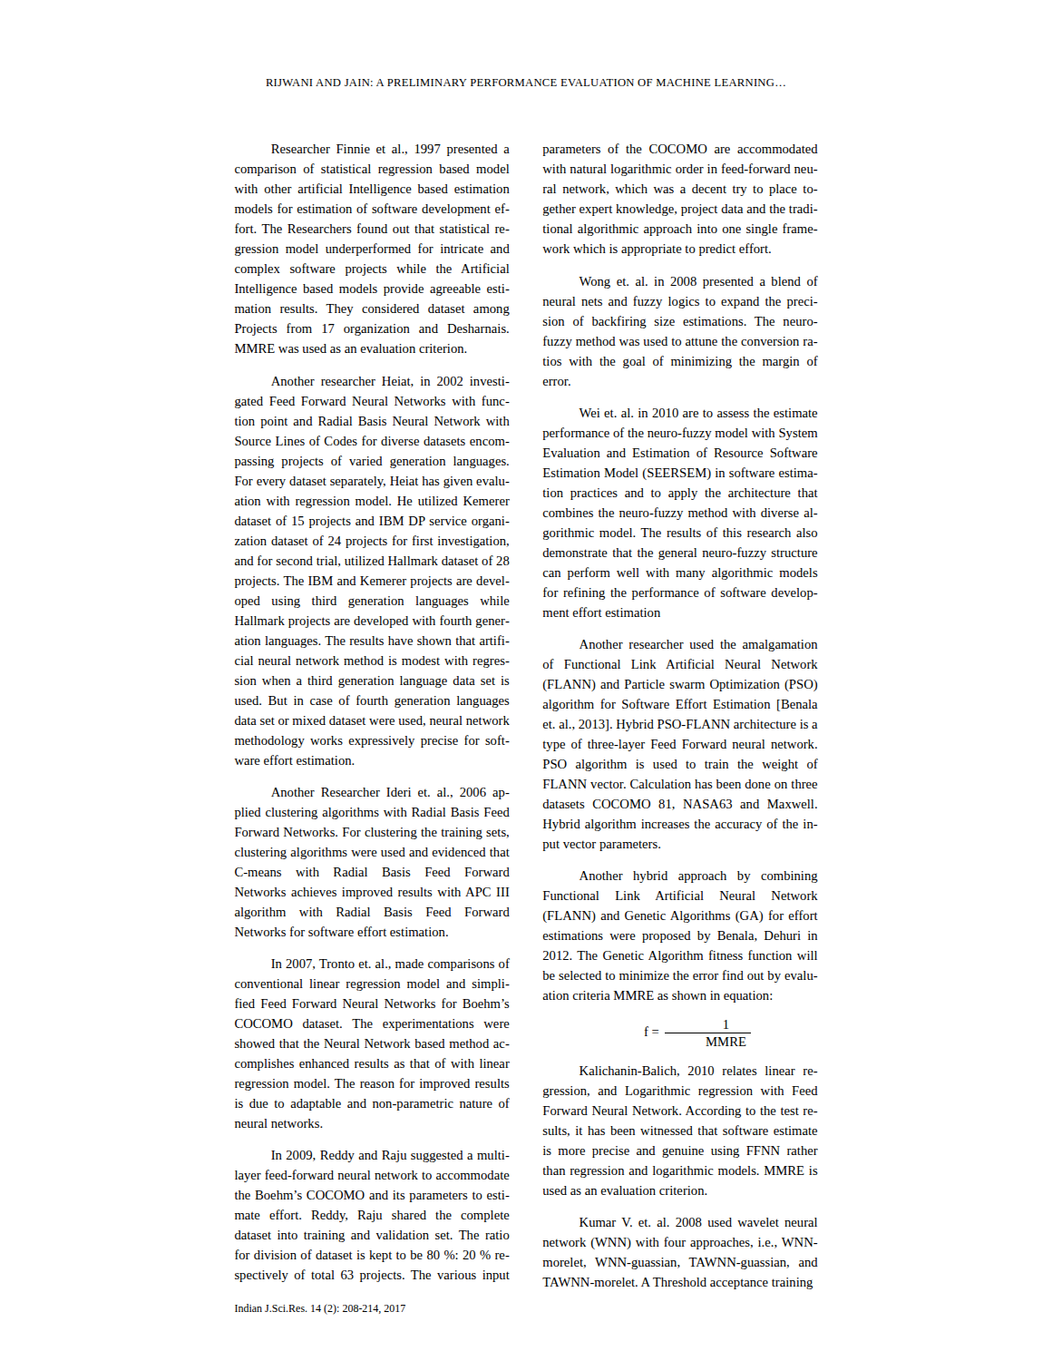Rijwani and Jain: A Preliminary Performance Evaluation of Machine Learning…
Researcher Finnie et al., 1997 presented a comparison of statistical regression based model with other artificial Intelligence based estimation models for estimation of software development effort. The Researchers found out that statistical regression model underperformed for intricate and complex software projects while the Artificial Intelligence based models provide agreeable estimation results. They considered dataset among Projects from 17 organization and Desharnais. MMRE was used as an evaluation criterion.
Another researcher Heiat, in 2002 investigated Feed Forward Neural Networks with function point and Radial Basis Neural Network with Source Lines of Codes for diverse datasets encompassing projects of varied generation languages. For every dataset separately, Heiat has given evaluation with regression model. He utilized Kemerer dataset of 15 projects and IBM DP service organization dataset of 24 projects for first investigation, and for second trial, utilized Hallmark dataset of 28 projects. The IBM and Kemerer projects are developed using third generation languages while Hallmark projects are developed with fourth generation languages. The results have shown that artificial neural network method is modest with regression when a third generation language data set is used. But in case of fourth generation languages data set or mixed dataset were used, neural network methodology works expressively precise for software effort estimation.
Another Researcher Ideri et. al., 2006 applied clustering algorithms with Radial Basis Feed Forward Networks. For clustering the training sets, clustering algorithms were used and evidenced that C-means with Radial Basis Feed Forward Networks achieves improved results with APC III algorithm with Radial Basis Feed Forward Networks for software effort estimation.
In 2007, Tronto et. al., made comparisons of conventional linear regression model and simplified Feed Forward Neural Networks for Boehm’s COCOMO dataset. The experimentations were showed that the Neural Network based method accomplishes enhanced results as that of with linear regression model. The reason for improved results is due to adaptable and non-parametric nature of neural networks.
In 2009, Reddy and Raju suggested a multilayer feed-forward neural network to accommodate the Boehm’s COCOMO and its parameters to estimate effort. Reddy, Raju shared the complete dataset into training and validation set. The ratio for division of dataset is kept to be 80 %: 20 % respectively of total 63 projects. The various input parameters of the COCOMO are accommodated with natural logarithmic order in feed-forward neural network, which was a decent try to place together expert knowledge, project data and the traditional algorithmic approach into one single framework which is appropriate to predict effort.
Wong et. al. in 2008 presented a blend of neural nets and fuzzy logics to expand the precision of backfiring size estimations. The neuro-fuzzy method was used to attune the conversion ratios with the goal of minimizing the margin of error.
Wei et. al. in 2010 are to assess the estimate performance of the neuro-fuzzy model with System Evaluation and Estimation of Resource Software Estimation Model (SEERSEM) in software estimation practices and to apply the architecture that combines the neuro-fuzzy method with diverse algorithmic model. The results of this research also demonstrate that the general neuro-fuzzy structure can perform well with many algorithmic models for refining the performance of software development effort estimation
Another researcher used the amalgamation of Functional Link Artificial Neural Network (FLANN) and Particle swarm Optimization (PSO) algorithm for Software Effort Estimation [Benala et. al., 2013]. Hybrid PSO-FLANN architecture is a type of three-layer Feed Forward neural network. PSO algorithm is used to train the weight of FLANN vector. Calculation has been done on three datasets COCOMO 81, NASA63 and Maxwell. Hybrid algorithm increases the accuracy of the input vector parameters.
Another hybrid approach by combining Functional Link Artificial Neural Network (FLANN) and Genetic Algorithms (GA) for effort estimations were proposed by Benala, Dehuri in 2012. The Genetic Algorithm fitness function will be selected to minimize the error find out by evaluation criteria MMRE as shown in equation:
f = 1 MMRE
Kalichanin-Balich, 2010 relates linear regression, and Logarithmic regression with Feed Forward Neural Network. According to the test results, it has been witnessed that software estimate is more precise and genuine using FFNN rather than regression and logarithmic models. MMRE is used as an evaluation criterion.
Kumar V. et. al. 2008 used wavelet neural network (WNN) with four approaches, i.e., WNN-morelet, WNN-guassian, TAWNN-guassian, and TAWNN-morelet. A Threshold acceptance training
Indian J.Sci.Res. 14 (2): 208-214, 2017